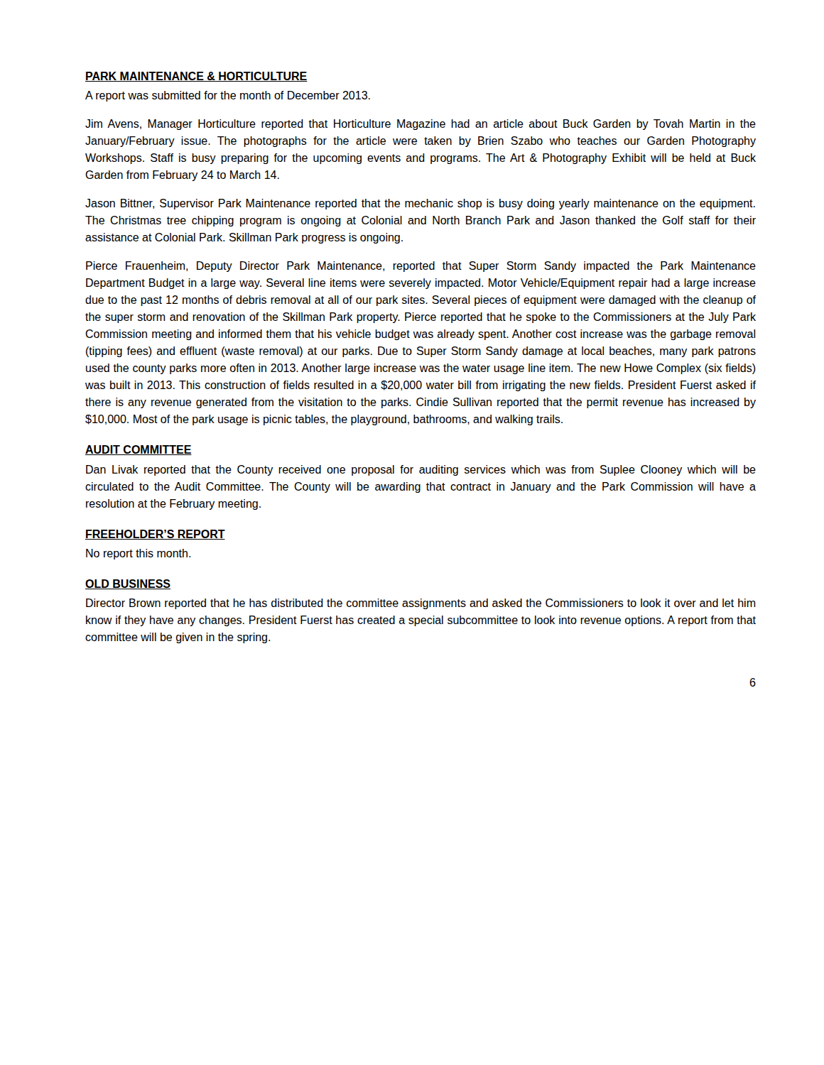PARK MAINTENANCE & HORTICULTURE
A report was submitted for the month of December 2013.
Jim Avens, Manager Horticulture reported that Horticulture Magazine had an article about Buck Garden by Tovah Martin in the January/February issue. The photographs for the article were taken by Brien Szabo who teaches our Garden Photography Workshops. Staff is busy preparing for the upcoming events and programs. The Art & Photography Exhibit will be held at Buck Garden from February 24 to March 14.
Jason Bittner, Supervisor Park Maintenance reported that the mechanic shop is busy doing yearly maintenance on the equipment. The Christmas tree chipping program is ongoing at Colonial and North Branch Park and Jason thanked the Golf staff for their assistance at Colonial Park. Skillman Park progress is ongoing.
Pierce Frauenheim, Deputy Director Park Maintenance, reported that Super Storm Sandy impacted the Park Maintenance Department Budget in a large way. Several line items were severely impacted. Motor Vehicle/Equipment repair had a large increase due to the past 12 months of debris removal at all of our park sites. Several pieces of equipment were damaged with the cleanup of the super storm and renovation of the Skillman Park property. Pierce reported that he spoke to the Commissioners at the July Park Commission meeting and informed them that his vehicle budget was already spent. Another cost increase was the garbage removal (tipping fees) and effluent (waste removal) at our parks. Due to Super Storm Sandy damage at local beaches, many park patrons used the county parks more often in 2013. Another large increase was the water usage line item. The new Howe Complex (six fields) was built in 2013. This construction of fields resulted in a $20,000 water bill from irrigating the new fields. President Fuerst asked if there is any revenue generated from the visitation to the parks. Cindie Sullivan reported that the permit revenue has increased by $10,000. Most of the park usage is picnic tables, the playground, bathrooms, and walking trails.
AUDIT COMMITTEE
Dan Livak reported that the County received one proposal for auditing services which was from Suplee Clooney which will be circulated to the Audit Committee. The County will be awarding that contract in January and the Park Commission will have a resolution at the February meeting.
FREEHOLDER’S REPORT
No report this month.
OLD BUSINESS
Director Brown reported that he has distributed the committee assignments and asked the Commissioners to look it over and let him know if they have any changes. President Fuerst has created a special subcommittee to look into revenue options. A report from that committee will be given in the spring.
6